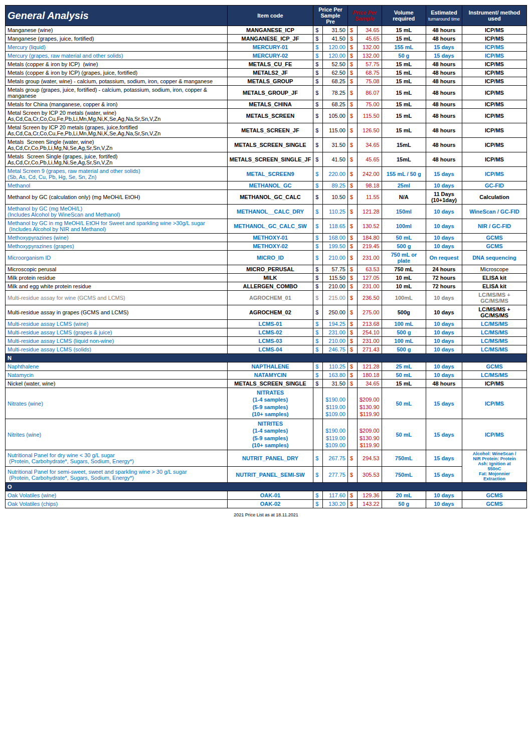| General Analysis | Item code | Price Per Sample Pre | Price Per Sample | Volume required | Estimated turnaround time | Instrument/ method used |
| --- | --- | --- | --- | --- | --- | --- |
| Manganese (wine) | MANGANESE_ICP | $ | 31.50 | $ | 34.65 | 15 mL | 48 hours | ICP/MS |
| Manganese (grapes, juice, fortified) | MANGANESE_ICP_JF | $ | 41.50 | $ | 45.65 | 15 mL | 48 hours | ICP/MS |
| Mercury (liquid) | MERCURY-01 | $ | 120.00 | $ | 132.00 | 155 mL | 15 days | ICP/MS |
| Mercury (grapes, raw material and other solids) | MERCURY-02 | $ | 120.00 | $ | 132.00 | 50 g | 15 days | ICP/MS |
| Metals (copper & iron by ICP) (wine) | METALS_CU_FE | $ | 52.50 | $ | 57.75 | 15 mL | 48 hours | ICP/MS |
| Metals (copper & iron by ICP) (grapes, juice, fortified) | METALS2_JF | $ | 62.50 | $ | 68.75 | 15 mL | 48 hours | ICP/MS |
| Metals group (water, wine) - calcium, potassium, sodium, iron, copper & manganese | METALS_GROUP | $ | 68.25 | $ | 75.08 | 15 mL | 48 hours | ICP/MS |
| Metals group (grapes, juice, fortified) - calcium, potassium, sodium, iron, copper & manganese | METALS_GROUP_JF | $ | 78.25 | $ | 86.07 | 15 mL | 48 hours | ICP/MS |
| Metals for China (manganese, copper & iron) | METALS_CHINA | $ | 68.25 | $ | 75.00 | 15 mL | 48 hours | ICP/MS |
| Metal Screen by ICP 20 metals (water, wine) As,Cd,Ca,Cr,Co,Cu,Fe,Pb,Li,Mn,Mg,Ni,K,Se,Ag,Na,Sr,Sn,V,Zn | METALS_SCREEN | $ | 105.00 | $ | 115.50 | 15 mL | 48 hours | ICP/MS |
| Metal Screen by ICP 20 metals (grapes, juice,fortified As,Cd,Ca,Cr,Co,Cu,Fe,Pb,Li,Mn,Mg,Ni,K,Se,Ag,Na,Sr,Sn,V,Zn | METALS_SCREEN_JF | $ | 115.00 | $ | 126.50 | 15 mL | 48 hours | ICP/MS |
| Metals Screen Single (water, wine) As,Cd,Cr,Co,Pb,Li,Mg,Ni,Se,Ag,Sr,Sn,V,Zn | METALS_SCREEN_SINGLE | $ | 31.50 | $ | 34.65 | 15mL | 48 hours | ICP/MS |
| Metals Screen Single (grapes, juice, fortifed) As,Cd,Cr,Co,Pb,Li,Mg,Ni,Se,Ag,Sr,Sn,V,Zn | METALS_SCREEN_SINGLE_JF | $ | 41.50 | $ | 45.65 | 15mL | 48 hours | ICP/MS |
| Metal Screen 9 (grapes, raw material and other solids) (Sb, As, Cd, Cu, Pb, Hg, Se, Sn, Zn) | METAL_SCREEN9 | $ | 220.00 | $ | 242.00 | 155 mL / 50 g | 15 days | ICP/MS |
| Methanol | METHANOL_GC | $ | 89.25 | $ | 98.18 | 25ml | 10 days | GC-FID |
| Methanol by GC (calculation only) (mg MeOH/L EtOH) | METHANOL_GC_CALC | $ | 10.50 | $ | 11.55 | N/A | 11 Days (10+1day) | Calculation |
| Methanol by GC (mg MeOH/L) (Includes Alcohol by WineScan and Methanol) | METHANOL__CALC_DRY | $ | 110.25 | $ | 121.28 | 150ml | 10 days | WineScan / GC-FID |
| Methanol by GC in mg MeOH/L EtOH for Sweet and sparkling wine >30g/L sugar (Includes Alcohol by NIR and Methanol) | METHANOL_GC_CALC_SW | $ | 118.65 | $ | 130.52 | 100ml | 10 days | NIR / GC-FID |
| Methoxypyrazines (wine) | METHOXY-01 | $ | 168.00 | $ | 184.80 | 50 mL | 10 days | GCMS |
| Methoxypyrazines (grapes) | METHOXY-02 | $ | 199.50 | $ | 219.45 | 500 g | 10 days | GCMS |
| Microorganism ID | MICRO_ID | $ | 210.00 | $ | 231.00 | 750 mL or plate | On request | DNA sequencing |
| Microscopic perusal | MICRO_PERUSAL | $ | 57.75 | $ | 63.53 | 750 mL | 24 hours | Microscope |
| Milk protein residue | MILK | $ | 115.50 | $ | 127.05 | 10 mL | 72 hours | ELISA kit |
| Milk and egg white protein residue | ALLERGEN_COMBO | $ | 210.00 | $ | 231.00 | 10 mL | 72 hours | ELISA kit |
| Multi-residue assay for wine (GCMS and LCMS) | AGROCHEM_01 | $ | 215.00 | $ | 236.50 | 100mL | 10 days | LC/MS/MS + GC/MS/MS |
| Multi-residue assay in grapes (GCMS and LCMS) | AGROCHEM_02 | $ | 250.00 | $ | 275.00 | 500g | 10 days | LC/MS/MS + GC/MS/MS |
| Multi-residue assay LCMS (wine) | LCMS-01 | $ | 194.25 | $ | 213.68 | 100 mL | 10 days | LC/MS/MS |
| Multi-residue assay LCMS (grapes & juice) | LCMS-02 | $ | 231.00 | $ | 254.10 | 500 g | 10 days | LC/MS/MS |
| Multi-residue assay LCMS (liquid non-wine) | LCMS-03 | $ | 210.00 | $ | 231.00 | 100 mL | 10 days | LC/MS/MS |
| Multi-residue assay LCMS (solids) | LCMS-04 | $ | 246.75 | $ | 271.43 | 500 g | 10 days | LC/MS/MS |
| N |
| Naphthalene | NAPTHALENE | $ | 110.25 | $ | 121.28 | 25 mL | 10 days | GCMS |
| Natamycin | NATAMYCIN | $ | 163.80 | $ | 180.18 | 50 mL | 10 days | LC/MS/MS |
| Nickel (water, wine) | METALS_SCREEN_SINGLE | $ | 31.50 | $ | 34.65 | 15 mL | 48 hours | ICP/MS |
| Nitrates (wine) | NITRATES (1-4 samples) (5-9 samples) (10+ samples) | | $190.00 $119.00 $109.00 | | $209.00 $130.90 $119.90 | 50 mL | 15 days | ICP/MS |
| Nitrites (wine) | NITRITES (1-4 samples) (5-9 samples) (10+ samples) | | $190.00 $119.00 $109.00 | | $209.00 $130.90 $119.90 | 50 mL | 15 days | ICP/MS |
| Nutritional Panel for dry wine < 30 g/L sugar (Protein, Carbohydrate*, Sugars, Sodium, Energy*) | NUTRIT_PANEL_DRY | $ | 267.75 | $ | 294.53 | 750mL | 15 days | Alcohol: WineScan / NIR Protein: Protein Ash: Ignition at 550oC Fat: Mojonnier Extraction |
| Nutritional Panel for semi-sweet, sweet and sparkling wine > 30 g/L sugar (Protein, Carbohydrate*, Sugars, Sodium, Energy*) | NUTRIT_PANEL_SEMI-SW | $ | 277.75 | $ | 305.53 | 750mL | 15 days |
| O |
| Oak Volatiles (wine) | OAK-01 | $ | 117.60 | $ | 129.36 | 20 mL | 10 days | GCMS |
| Oak Volatiles (chips) | OAK-02 | $ | 130.20 | $ | 143.22 | 50 g | 10 days | GCMS |
2021 Price List as at 18.11.2021